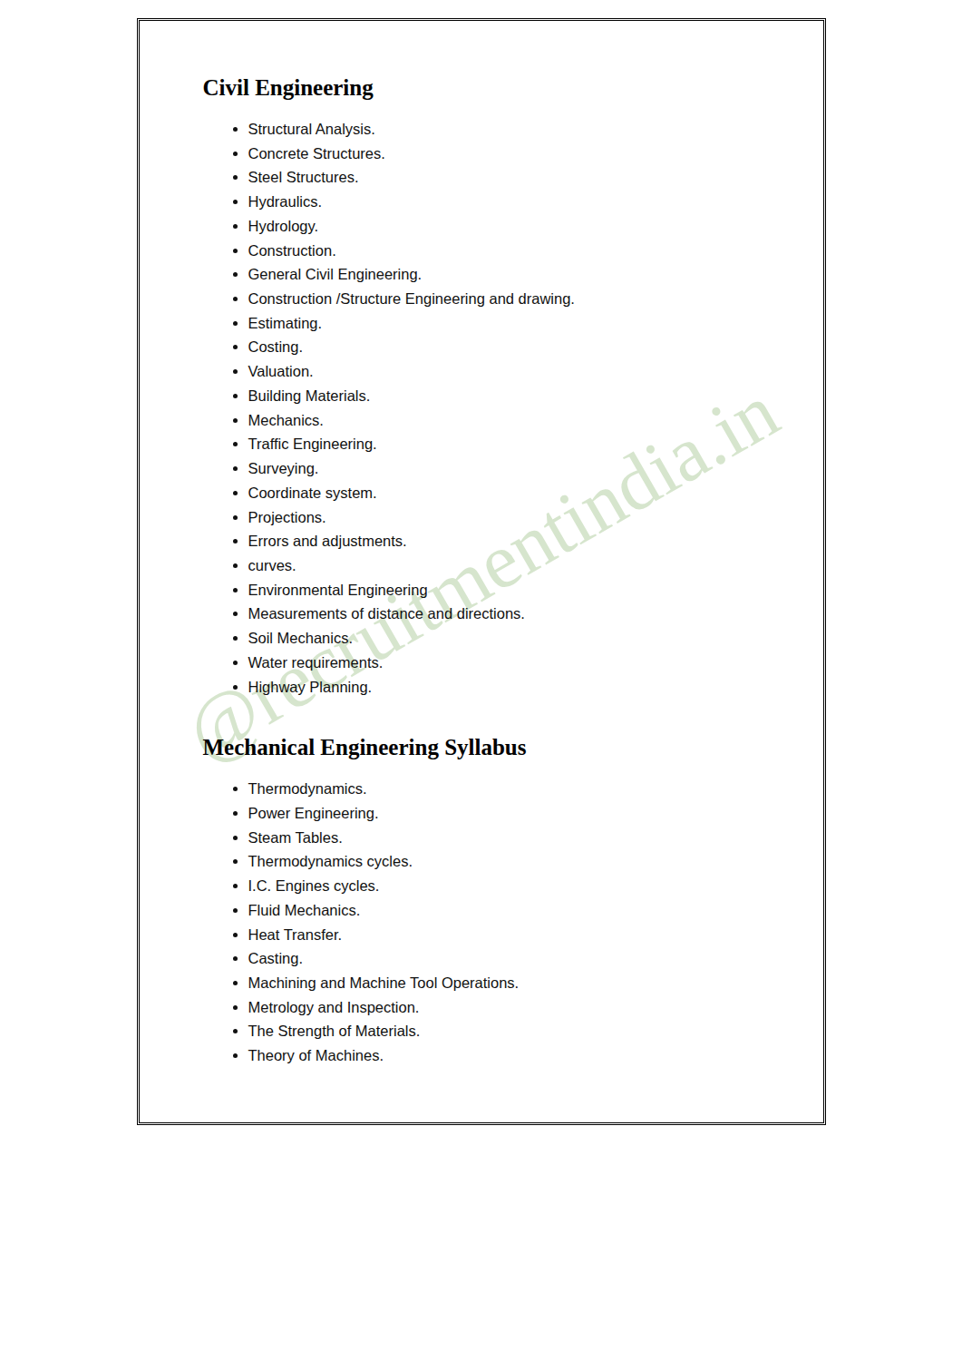@recruitmentindia.in
Civil Engineering
Structural Analysis.
Concrete Structures.
Steel Structures.
Hydraulics.
Hydrology.
Construction.
General Civil Engineering.
Construction /Structure Engineering and drawing.
Estimating.
Costing.
Valuation.
Building Materials.
Mechanics.
Traffic Engineering.
Surveying.
Coordinate system.
Projections.
Errors and adjustments.
curves.
Environmental Engineering
Measurements of distance and directions.
Soil Mechanics.
Water requirements.
Highway Planning.
Mechanical Engineering Syllabus
Thermodynamics.
Power Engineering.
Steam Tables.
Thermodynamics cycles.
I.C. Engines cycles.
Fluid Mechanics.
Heat Transfer.
Casting.
Machining and Machine Tool Operations.
Metrology and Inspection.
The Strength of Materials.
Theory of Machines.